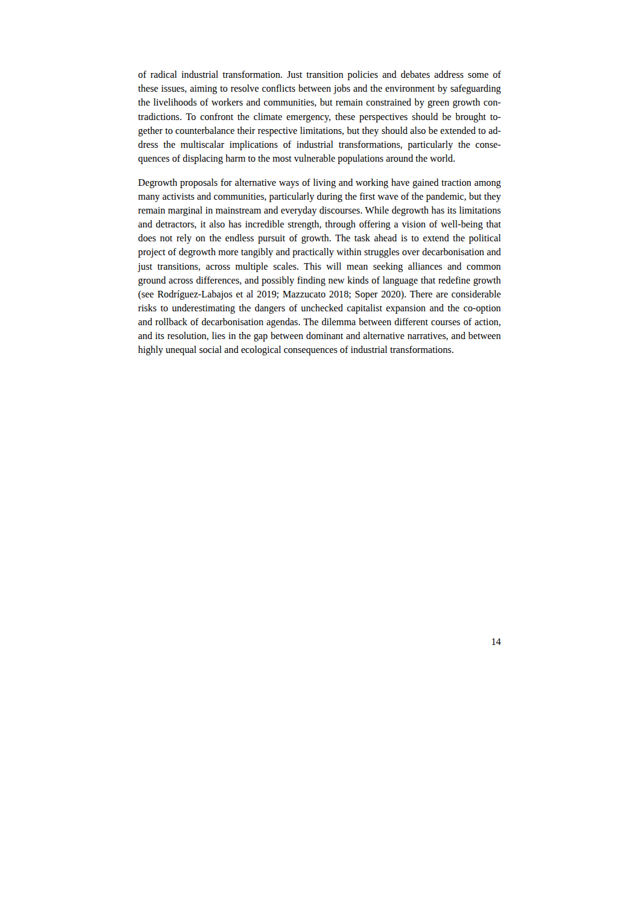of radical industrial transformation. Just transition policies and debates address some of these issues, aiming to resolve conflicts between jobs and the environment by safeguarding the livelihoods of workers and communities, but remain constrained by green growth contradictions. To confront the climate emergency, these perspectives should be brought together to counterbalance their respective limitations, but they should also be extended to address the multiscalar implications of industrial transformations, particularly the consequences of displacing harm to the most vulnerable populations around the world.
Degrowth proposals for alternative ways of living and working have gained traction among many activists and communities, particularly during the first wave of the pandemic, but they remain marginal in mainstream and everyday discourses. While degrowth has its limitations and detractors, it also has incredible strength, through offering a vision of well-being that does not rely on the endless pursuit of growth. The task ahead is to extend the political project of degrowth more tangibly and practically within struggles over decarbonisation and just transitions, across multiple scales. This will mean seeking alliances and common ground across differences, and possibly finding new kinds of language that redefine growth (see Rodríguez-Labajos et al 2019; Mazzucato 2018; Soper 2020). There are considerable risks to underestimating the dangers of unchecked capitalist expansion and the co-option and rollback of decarbonisation agendas. The dilemma between different courses of action, and its resolution, lies in the gap between dominant and alternative narratives, and between highly unequal social and ecological consequences of industrial transformations.
14